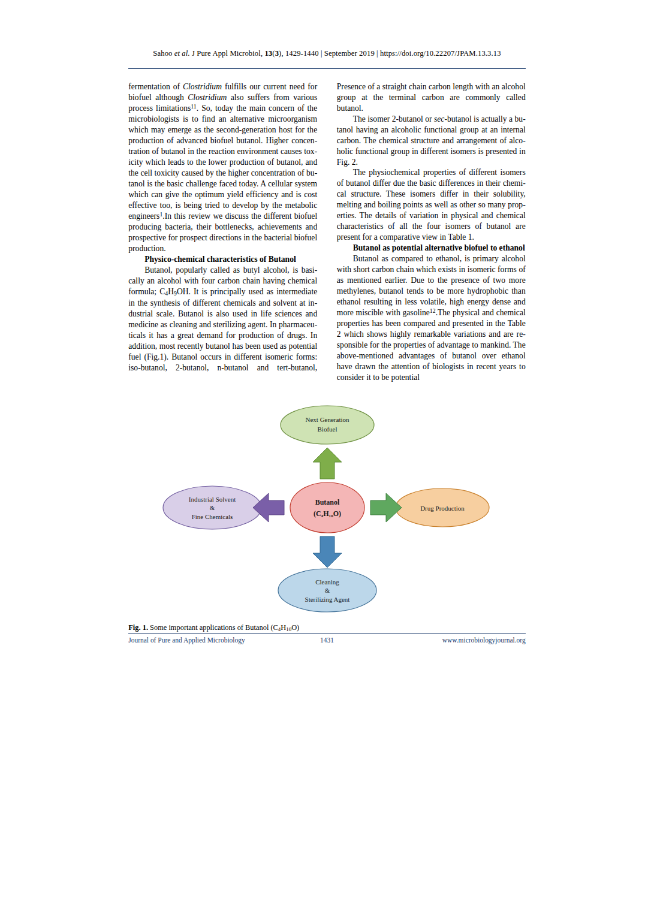Sahoo et al. J Pure Appl Microbiol, 13(3), 1429-1440 | September 2019 | https://doi.org/10.22207/JPAM.13.3.13
fermentation of Clostridium fulfills our current need for biofuel although Clostridium also suffers from various process limitations11. So, today the main concern of the microbiologists is to find an alternative microorganism which may emerge as the second-generation host for the production of advanced biofuel butanol. Higher concentration of butanol in the reaction environment causes toxicity which leads to the lower production of butanol, and the cell toxicity caused by the higher concentration of butanol is the basic challenge faced today. A cellular system which can give the optimum yield efficiency and is cost effective too, is being tried to develop by the metabolic engineers1.In this review we discuss the different biofuel producing bacteria, their bottlenecks, achievements and prospective for prospect directions in the bacterial biofuel production.
Physico-chemical characteristics of Butanol
Butanol, popularly called as butyl alcohol, is basically an alcohol with four carbon chain having chemical formula; C4H9OH. It is principally used as intermediate in the synthesis of different chemicals and solvent at industrial scale. Butanol is also used in life sciences and medicine as cleaning and sterilizing agent. In pharmaceuticals it has a great demand for production of drugs. In addition, most recently butanol has been used as potential fuel (Fig.1). Butanol occurs in different isomeric forms: iso-butanol, 2-butanol, n-butanol and tert-butanol, Presence of a straight chain carbon length with an alcohol group at the terminal carbon are commonly called butanol.
The isomer 2-butanol or sec-butanol is actually a butanol having an alcoholic functional group at an internal carbon. The chemical structure and arrangement of alcoholic functional group in different isomers is presented in Fig. 2.
The physiochemical properties of different isomers of butanol differ due the basic differences in their chemical structure. These isomers differ in their solubility, melting and boiling points as well as other so many properties. The details of variation in physical and chemical characteristics of all the four isomers of butanol are present for a comparative view in Table 1.
Butanol as potential alternative biofuel to ethanol
Butanol as compared to ethanol, is primary alcohol with short carbon chain which exists in isomeric forms of as mentioned earlier. Due to the presence of two more methylenes, butanol tends to be more hydrophobic than ethanol resulting in less volatile, high energy dense and more miscible with gasoline12.The physical and chemical properties has been compared and presented in the Table 2 which shows highly remarkable variations and are responsible for the properties of advantage to mankind. The above-mentioned advantages of butanol over ethanol have drawn the attention of biologists in recent years to consider it to be potential
Butanol (C₄H₁₀O) Next Generation Biofuel Industrial Solvent & Fine Chemicals Drug Production Cleaning & Sterilizing Agent
Fig. 1. Some important applications of Butanol (C4H10O)
Journal of Pure and Applied Microbiology
1431
www.microbiologyjournal.org